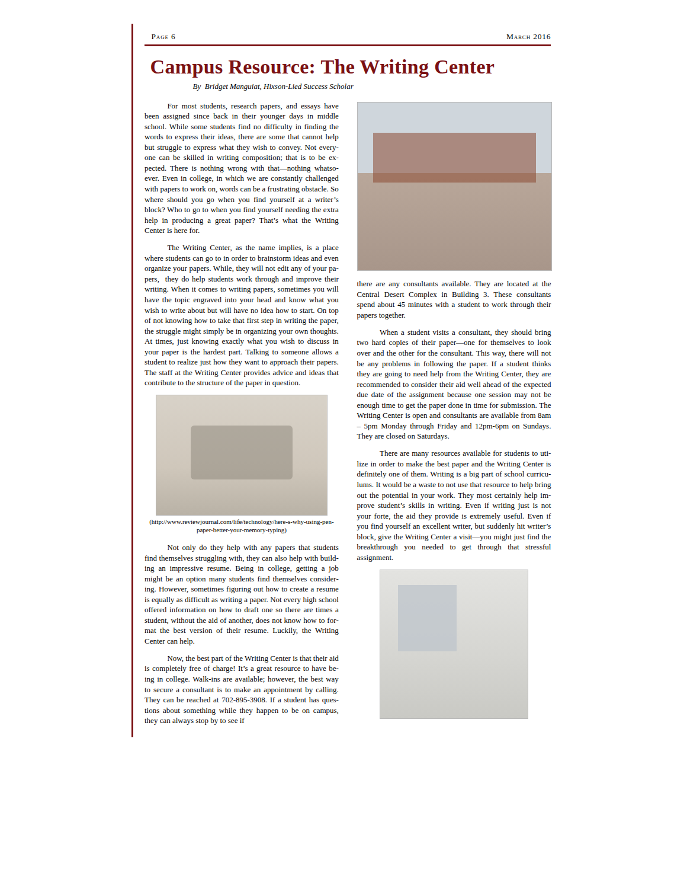Page 6
March 2016
Campus Resource: The Writing Center
By Bridget Manguiat, Hixson-Lied Success Scholar
For most students, research papers, and essays have been assigned since back in their younger days in middle school. While some students find no difficulty in finding the words to express their ideas, there are some that cannot help but struggle to express what they wish to convey. Not everyone can be skilled in writing composition; that is to be expected. There is nothing wrong with that—nothing whatsoever. Even in college, in which we are constantly challenged with papers to work on, words can be a frustrating obstacle. So where should you go when you find yourself at a writer’s block? Who to go to when you find yourself needing the extra help in producing a great paper? That’s what the Writing Center is here for.
The Writing Center, as the name implies, is a place where students can go to in order to brainstorm ideas and even organize your papers. While, they will not edit any of your papers, they do help students work through and improve their writing. When it comes to writing papers, sometimes you will have the topic engraved into your head and know what you wish to write about but will have no idea how to start. On top of not knowing how to take that first step in writing the paper, the struggle might simply be in organizing your own thoughts. At times, just knowing exactly what you wish to discuss in your paper is the hardest part. Talking to someone allows a student to realize just how they want to approach their papers. The staff at the Writing Center provides advice and ideas that contribute to the structure of the paper in question.
(http://www.reviewjournal.com/life/technology/here-s-why-using-pen-paper-better-your-memory-typing)
Not only do they help with any papers that students find themselves struggling with, they can also help with building an impressive resume. Being in college, getting a job might be an option many students find themselves considering. However, sometimes figuring out how to create a resume is equally as difficult as writing a paper. Not every high school offered information on how to draft one so there are times a student, without the aid of another, does not know how to format the best version of their resume. Luckily, the Writing Center can help.
Now, the best part of the Writing Center is that their aid is completely free of charge! It’s a great resource to have being in college. Walk-ins are available; however, the best way to secure a consultant is to make an appointment by calling. They can be reached at 702-895-3908. If a student has questions about something while they happen to be on campus, they can always stop by to see if
there are any consultants available. They are located at the Central Desert Complex in Building 3. These consultants spend about 45 minutes with a student to work through their papers together.
When a student visits a consultant, they should bring two hard copies of their paper—one for themselves to look over and the other for the consultant. This way, there will not be any problems in following the paper. If a student thinks they are going to need help from the Writing Center, they are recommended to consider their aid well ahead of the expected due date of the assignment because one session may not be enough time to get the paper done in time for submission. The Writing Center is open and consultants are available from 8am – 5pm Monday through Friday and 12pm-6pm on Sundays. They are closed on Saturdays.
There are many resources available for students to utilize in order to make the best paper and the Writing Center is definitely one of them. Writing is a big part of school curriculums. It would be a waste to not use that resource to help bring out the potential in your work. They most certainly help improve student’s skills in writing. Even if writing just is not your forte, the aid they provide is extremely useful. Even if you find yourself an excellent writer, but suddenly hit writer’s block, give the Writing Center a visit—you might just find the breakthrough you needed to get through that stressful assignment.